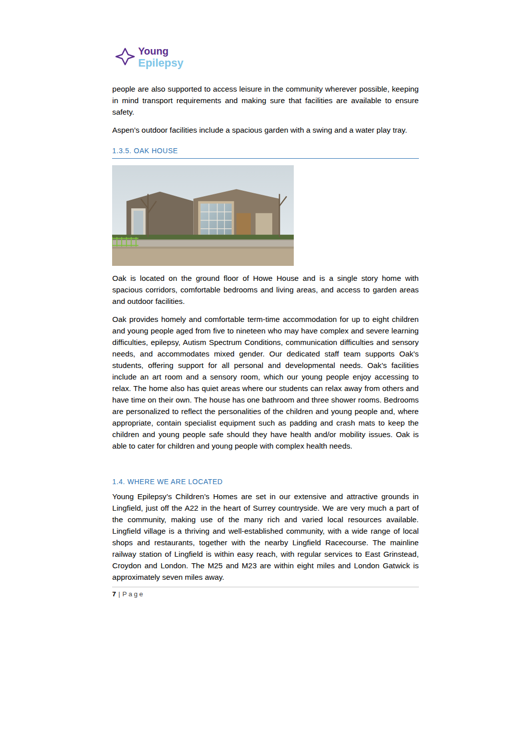Young Epilepsy
people are also supported to access leisure in the community wherever possible, keeping in mind transport requirements and making sure that facilities are available to ensure safety.
Aspen’s outdoor facilities include a spacious garden with a swing and a water play tray.
1.3.5. Oak House
Oak is located on the ground floor of Howe House and is a single story home with spacious corridors, comfortable bedrooms and living areas, and access to garden areas and outdoor facilities.
Oak provides homely and comfortable term-time accommodation for up to eight children and young people aged from five to nineteen who may have complex and severe learning difficulties, epilepsy, Autism Spectrum Conditions, communication difficulties and sensory needs, and accommodates mixed gender. Our dedicated staff team supports Oak’s students, offering support for all personal and developmental needs. Oak’s facilities include an art room and a sensory room, which our young people enjoy accessing to relax. The home also has quiet areas where our students can relax away from others and have time on their own. The house has one bathroom and three shower rooms. Bedrooms are personalized to reflect the personalities of the children and young people and, where appropriate, contain specialist equipment such as padding and crash mats to keep the children and young people safe should they have health and/or mobility issues. Oak is able to cater for children and young people with complex health needs.
1.4. Where we are located
Young Epilepsy’s Children’s Homes are set in our extensive and attractive grounds in Lingfield, just off the A22 in the heart of Surrey countryside. We are very much a part of the community, making use of the many rich and varied local resources available. Lingfield village is a thriving and well-established community, with a wide range of local shops and restaurants, together with the nearby Lingfield Racecourse. The mainline railway station of Lingfield is within easy reach, with regular services to East Grinstead, Croydon and London. The M25 and M23 are within eight miles and London Gatwick is approximately seven miles away.
7|Page